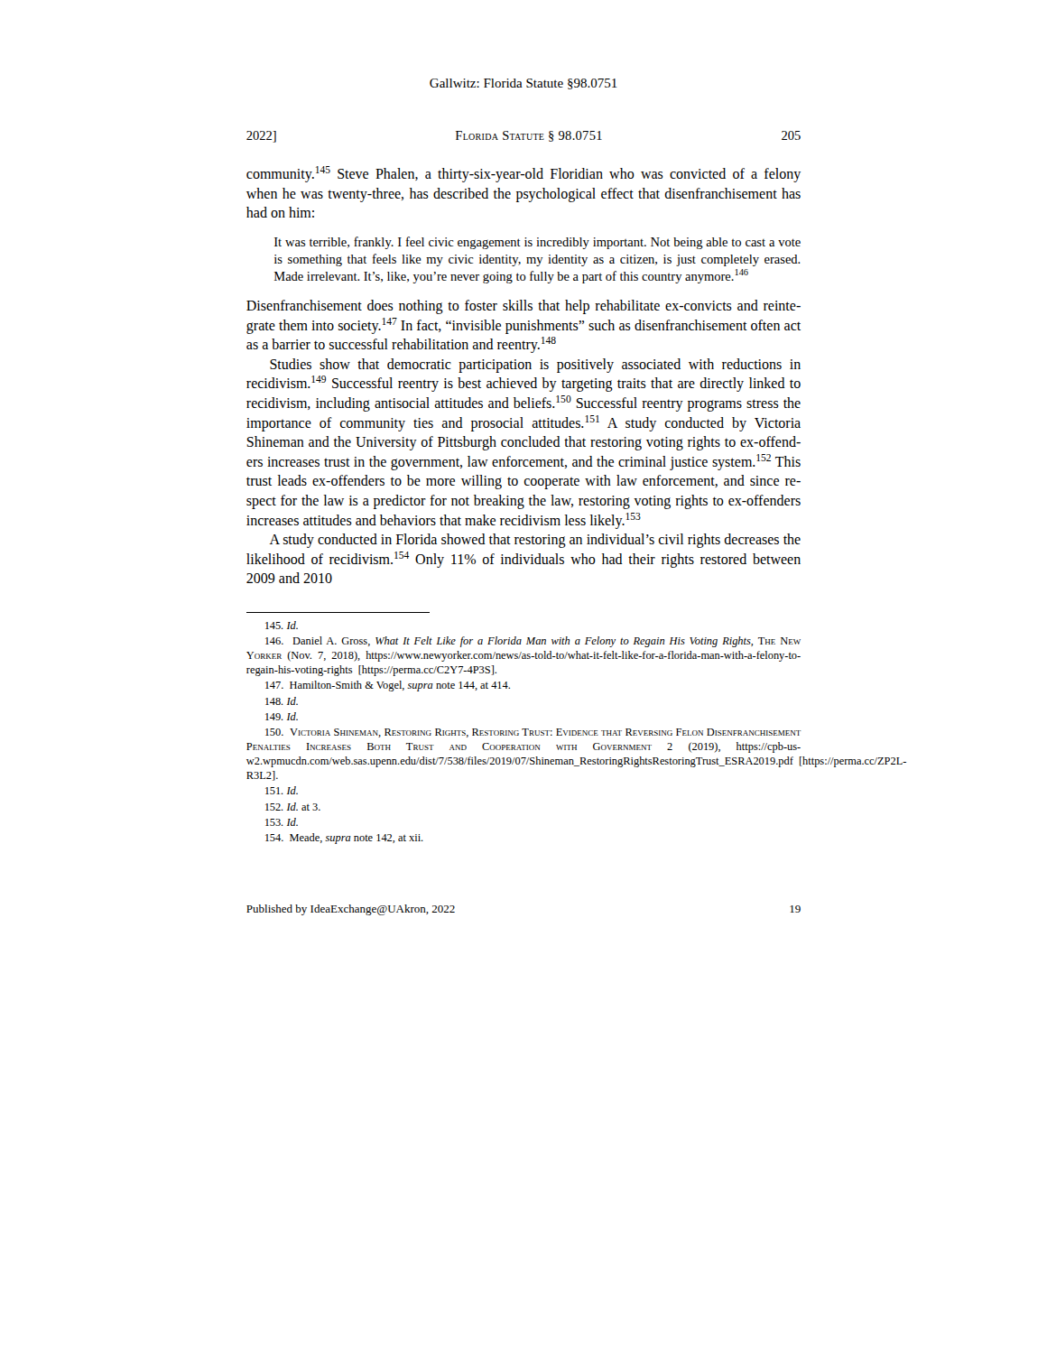Gallwitz: Florida Statute §98.0751
2022] Florida Statute § 98.0751 205
community.145 Steve Phalen, a thirty-six-year-old Floridian who was convicted of a felony when he was twenty-three, has described the psychological effect that disenfranchisement has had on him:
It was terrible, frankly. I feel civic engagement is incredibly important. Not being able to cast a vote is something that feels like my civic identity, my identity as a citizen, is just completely erased. Made irrelevant. It’s, like, you’re never going to fully be a part of this country anymore.146
Disenfranchisement does nothing to foster skills that help rehabilitate ex-convicts and reintegrate them into society.147 In fact, “invisible punishments” such as disenfranchisement often act as a barrier to successful rehabilitation and reentry.148
Studies show that democratic participation is positively associated with reductions in recidivism.149 Successful reentry is best achieved by targeting traits that are directly linked to recidivism, including antisocial attitudes and beliefs.150 Successful reentry programs stress the importance of community ties and prosocial attitudes.151 A study conducted by Victoria Shineman and the University of Pittsburgh concluded that restoring voting rights to ex-offenders increases trust in the government, law enforcement, and the criminal justice system.152 This trust leads ex-offenders to be more willing to cooperate with law enforcement, and since respect for the law is a predictor for not breaking the law, restoring voting rights to ex-offenders increases attitudes and behaviors that make recidivism less likely.153
A study conducted in Florida showed that restoring an individual’s civil rights decreases the likelihood of recidivism.154 Only 11% of individuals who had their rights restored between 2009 and 2010
145. Id.
146. Daniel A. Gross, What It Felt Like for a Florida Man with a Felony to Regain His Voting Rights, The New Yorker (Nov. 7, 2018), https://www.newyorker.com/news/as-told-to/what-it-felt-like-for-a-florida-man-with-a-felony-to-regain-his-voting-rights [https://perma.cc/C2Y7-4P3S].
147. Hamilton-Smith & Vogel, supra note 144, at 414.
148. Id.
149. Id.
150. Victoria Shineman, Restoring Rights, Restoring Trust: Evidence that Reversing Felon Disenfranchisement Penalties Increases Both Trust and Cooperation with Government 2 (2019), https://cpb-us-w2.wpmucdn.com/web.sas.upenn.edu/dist/7/538/files/2019/07/Shineman_RestoringRightsRestoringTrust_ESRA2019.pdf [https://perma.cc/ZP2L-R3L2].
151. Id.
152. Id. at 3.
153. Id.
154. Meade, supra note 142, at xii.
Published by IdeaExchange@UAkron, 2022 19